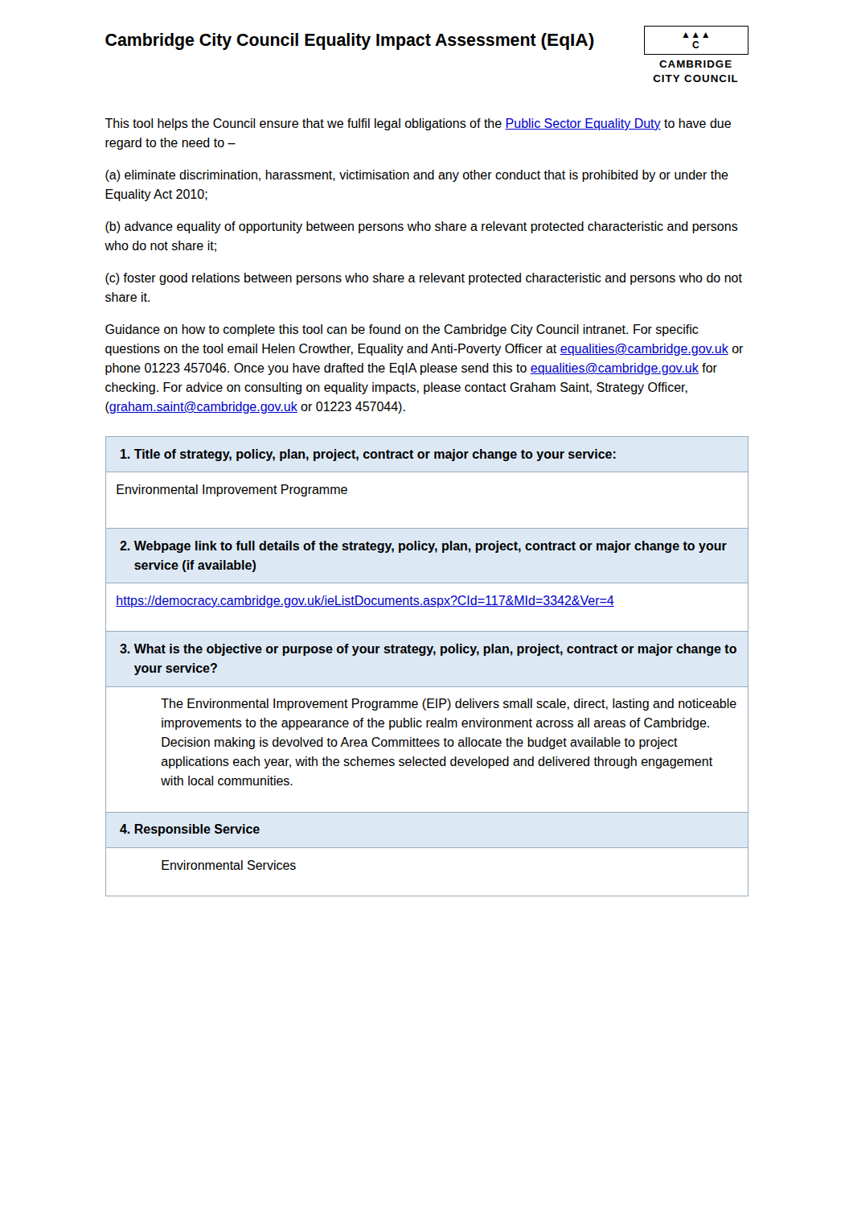▲▲▲
C CAMBRIDGE
CITY COUNCIL
Cambridge City Council Equality Impact Assessment (EqIA)
This tool helps the Council ensure that we fulfil legal obligations of the Public Sector Equality Duty to have due regard to the need to –
(a) eliminate discrimination, harassment, victimisation and any other conduct that is prohibited by or under the Equality Act 2010;
(b) advance equality of opportunity between persons who share a relevant protected characteristic and persons who do not share it;
(c) foster good relations between persons who share a relevant protected characteristic and persons who do not share it.
Guidance on how to complete this tool can be found on the Cambridge City Council intranet. For specific questions on the tool email Helen Crowther, Equality and Anti-Poverty Officer at equalities@cambridge.gov.uk or phone 01223 457046. Once you have drafted the EqIA please send this to equalities@cambridge.gov.uk for checking. For advice on consulting on equality impacts, please contact Graham Saint, Strategy Officer, (graham.saint@cambridge.gov.uk or 01223 457044).
| Title of strategy, policy, plan, project, contract or major change to your service: |
| Environmental Improvement Programme |
| Webpage link to full details of the strategy, policy, plan, project, contract or major change to your service (if available) |
| https://democracy.cambridge.gov.uk/ieListDocuments.aspx?CId=117&MId=3342&Ver=4 |
| What is the objective or purpose of your strategy, policy, plan, project, contract or major change to your service? |
| The Environmental Improvement Programme (EIP) delivers small scale, direct, lasting and noticeable improvements to the appearance of the public realm environment across all areas of Cambridge. Decision making is devolved to Area Committees to allocate the budget available to project applications each year, with the schemes selected developed and delivered through engagement with local communities. |
| Responsible Service |
| Environmental Services |